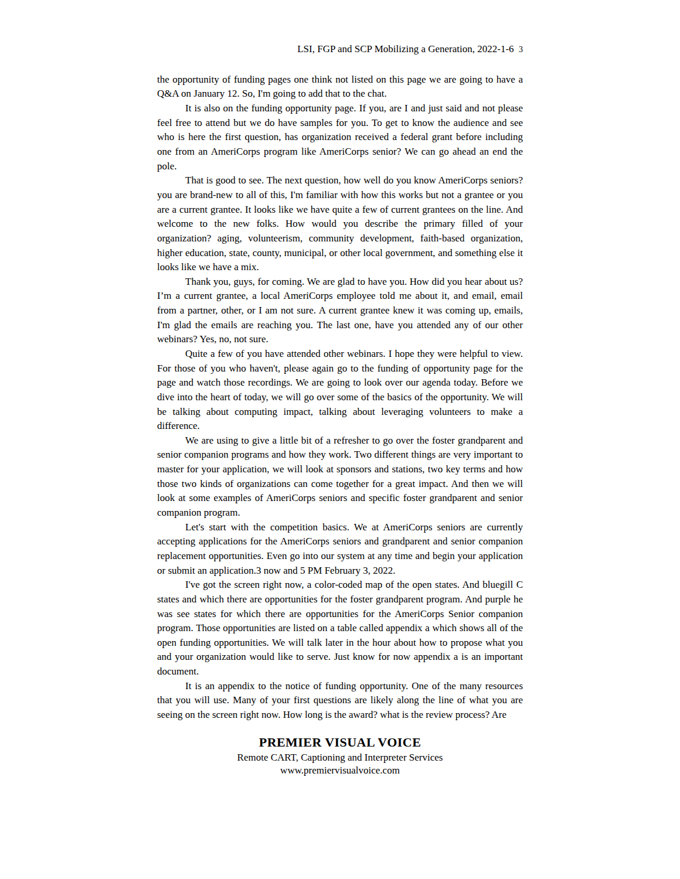LSI, FGP and SCP Mobilizing a Generation, 2022-1-63
the opportunity of funding pages one think not listed on this page we are going to have a Q&A on January 12. So, I'm going to add that to the chat.
It is also on the funding opportunity page. If you, are I and just said and not please feel free to attend but we do have samples for you. To get to know the audience and see who is here the first question, has organization received a federal grant before including one from an AmeriCorps program like AmeriCorps senior? We can go ahead an end the pole.
That is good to see. The next question, how well do you know AmeriCorps seniors? you are brand-new to all of this, I'm familiar with how this works but not a grantee or you are a current grantee. It looks like we have quite a few of current grantees on the line. And welcome to the new folks. How would you describe the primary filled of your organization? aging, volunteerism, community development, faith-based organization, higher education, state, county, municipal, or other local government, and something else it looks like we have a mix.
Thank you, guys, for coming. We are glad to have you. How did you hear about us? I’m a current grantee, a local AmeriCorps employee told me about it, and email, email from a partner, other, or I am not sure. A current grantee knew it was coming up, emails, I'm glad the emails are reaching you. The last one, have you attended any of our other webinars? Yes, no, not sure.
Quite a few of you have attended other webinars. I hope they were helpful to view. For those of you who haven't, please again go to the funding of opportunity page for the page and watch those recordings. We are going to look over our agenda today. Before we dive into the heart of today, we will go over some of the basics of the opportunity. We will be talking about computing impact, talking about leveraging volunteers to make a difference.
We are using to give a little bit of a refresher to go over the foster grandparent and senior companion programs and how they work. Two different things are very important to master for your application, we will look at sponsors and stations, two key terms and how those two kinds of organizations can come together for a great impact. And then we will look at some examples of AmeriCorps seniors and specific foster grandparent and senior companion program.
Let's start with the competition basics. We at AmeriCorps seniors are currently accepting applications for the AmeriCorps seniors and grandparent and senior companion replacement opportunities. Even go into our system at any time and begin your application or submit an application.3 now and 5 PM February 3, 2022.
I've got the screen right now, a color-coded map of the open states. And bluegill C states and which there are opportunities for the foster grandparent program. And purple he was see states for which there are opportunities for the AmeriCorps Senior companion program. Those opportunities are listed on a table called appendix a which shows all of the open funding opportunities. We will talk later in the hour about how to propose what you and your organization would like to serve. Just know for now appendix a is an important document.
It is an appendix to the notice of funding opportunity. One of the many resources that you will use. Many of your first questions are likely along the line of what you are seeing on the screen right now. How long is the award? what is the review process? Are
PREMIER VISUAL VOICE
Remote CART, Captioning and Interpreter Services
www.premiervisualvoice.com